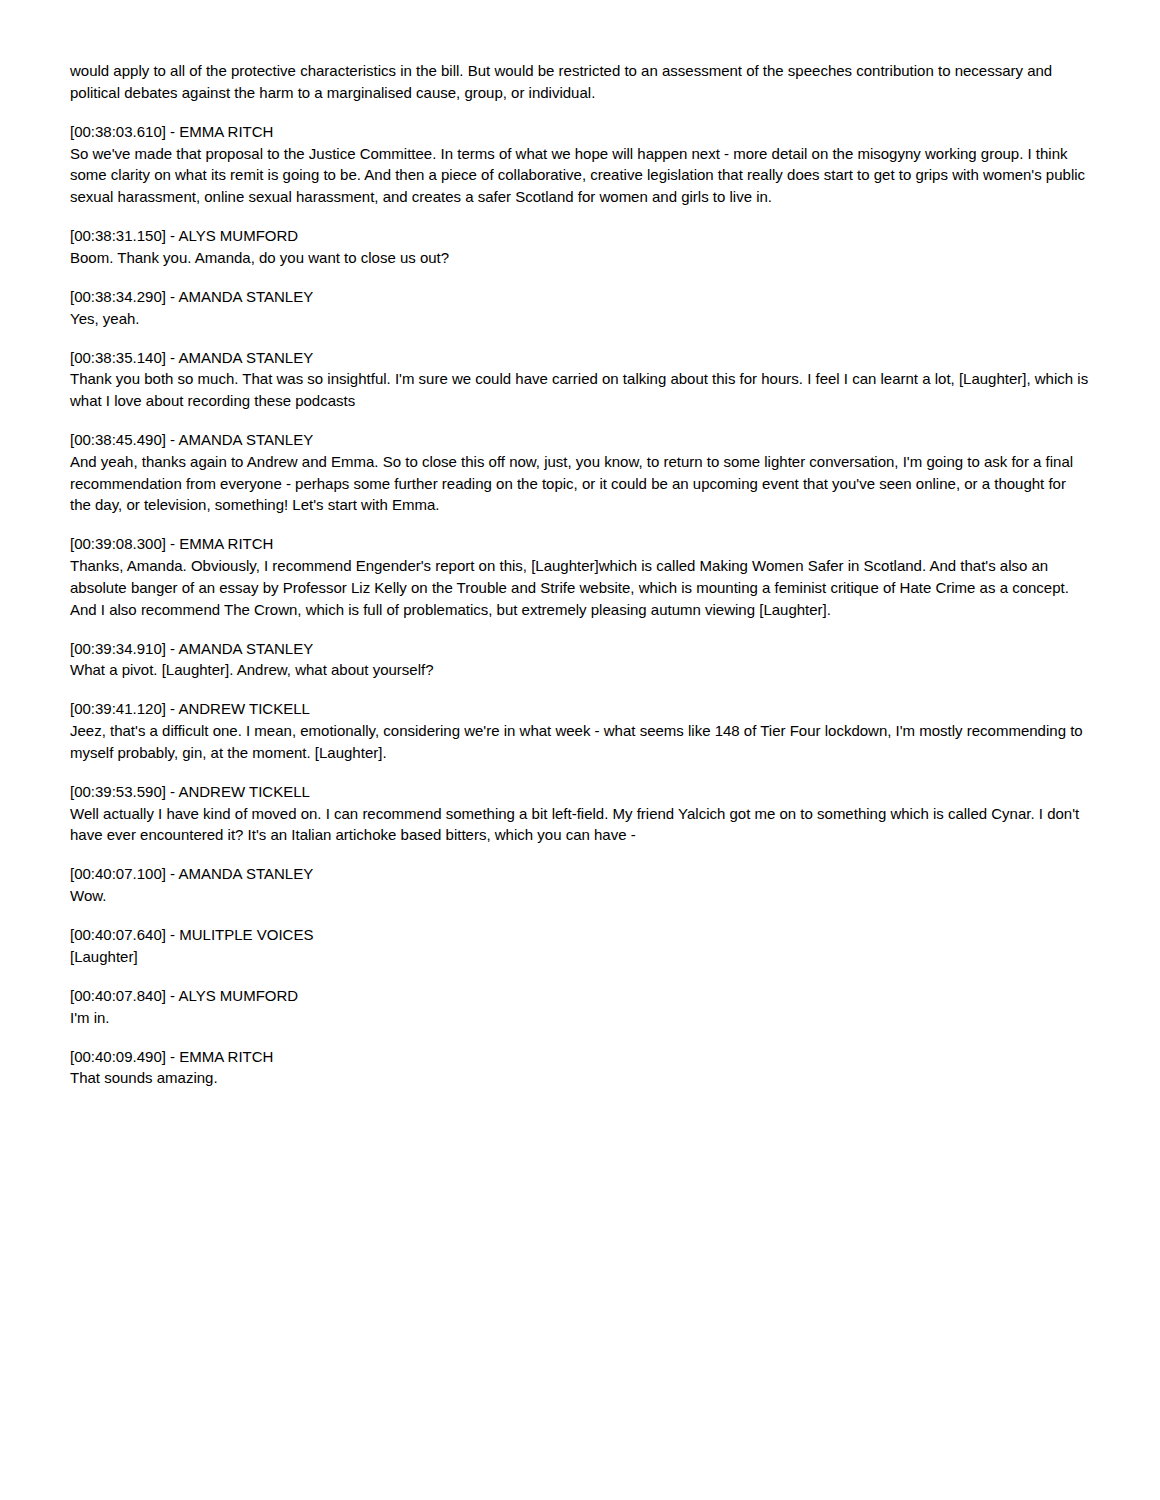would apply to all of the protective characteristics in the bill. But would be restricted to an assessment of the speeches contribution to necessary and political debates against the harm to a marginalised cause, group, or individual.
[00:38:03.610] - EMMA RITCH
So we've made that proposal to the Justice Committee. In terms of what we hope will happen next - more detail on the misogyny working group. I think some clarity on what its remit is going to be. And then a piece of collaborative, creative legislation that really does start to get to grips with women's public sexual harassment, online sexual harassment, and creates a safer Scotland for women and girls to live in.
[00:38:31.150] - ALYS MUMFORD
Boom. Thank you. Amanda, do you want to close us out?
[00:38:34.290] - AMANDA STANLEY
Yes, yeah.
[00:38:35.140] - AMANDA STANLEY
Thank you both so much. That was so insightful. I'm sure we could have carried on talking about this for hours. I feel I can learnt a lot, [Laughter], which is what I love about recording these podcasts
[00:38:45.490] - AMANDA STANLEY
And yeah, thanks again to Andrew and Emma. So to close this off now, just, you know, to return to some lighter conversation, I'm going to ask for a final recommendation from everyone - perhaps some further reading on the topic, or it could be an upcoming event that you've seen online, or a thought for the day, or television, something! Let's start with Emma.
[00:39:08.300] - EMMA RITCH
Thanks, Amanda. Obviously, I recommend Engender's report on this, [Laughter]which is called Making Women Safer in Scotland. And that's also an absolute banger of an essay by Professor Liz Kelly on the Trouble and Strife website, which is mounting a feminist critique of Hate Crime as a concept. And I also recommend The Crown, which is full of problematics, but extremely pleasing autumn viewing [Laughter].
[00:39:34.910] - AMANDA STANLEY
What a pivot. [Laughter]. Andrew, what about yourself?
[00:39:41.120] - ANDREW TICKELL
Jeez, that's a difficult one. I mean, emotionally, considering we're in what week - what seems like 148 of Tier Four lockdown, I'm mostly recommending to myself probably, gin, at the moment. [Laughter].
[00:39:53.590] - ANDREW TICKELL
Well actually I have kind of moved on. I can recommend something a bit left-field. My friend Yalcich got me on to something which is called Cynar. I don't have ever encountered it? It's an Italian artichoke based bitters, which you can have -
[00:40:07.100] - AMANDA STANLEY
Wow.
[00:40:07.640] - MULITPLE VOICES
[Laughter]
[00:40:07.840] - ALYS MUMFORD
I'm in.
[00:40:09.490] - EMMA RITCH
That sounds amazing.